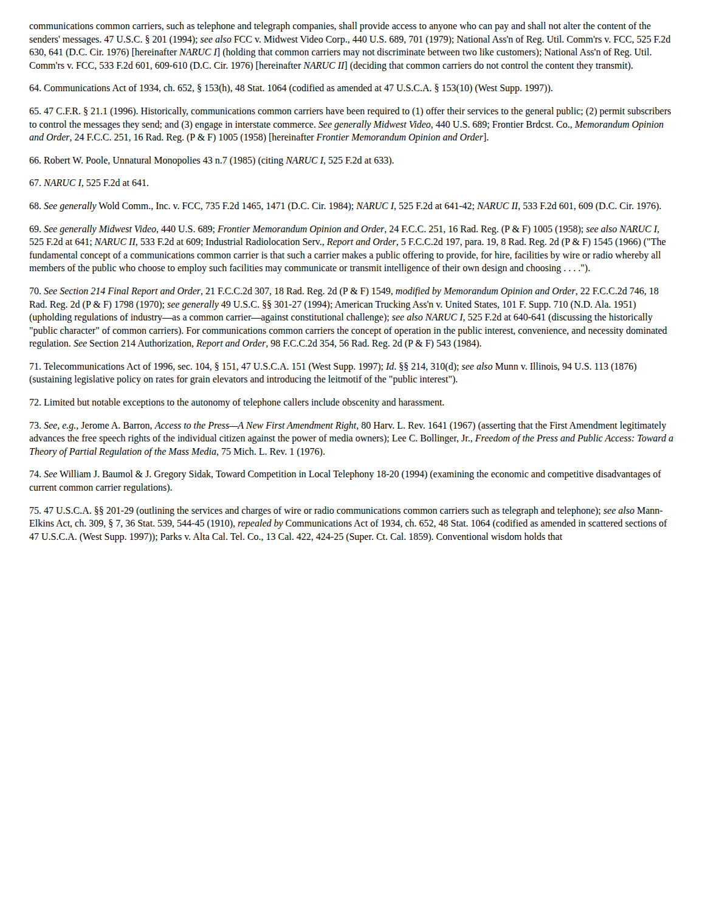communications common carriers, such as telephone and telegraph companies, shall provide access to anyone who can pay and shall not alter the content of the senders' messages. 47 U.S.C. § 201 (1994); see also FCC v. Midwest Video Corp., 440 U.S. 689, 701 (1979); National Ass'n of Reg. Util. Comm'rs v. FCC, 525 F.2d 630, 641 (D.C. Cir. 1976) [hereinafter NARUC I] (holding that common carriers may not discriminate between two like customers); National Ass'n of Reg. Util. Comm'rs v. FCC, 533 F.2d 601, 609-610 (D.C. Cir. 1976) [hereinafter NARUC II] (deciding that common carriers do not control the content they transmit).
64. Communications Act of 1934, ch. 652, § 153(h), 48 Stat. 1064 (codified as amended at 47 U.S.C.A. § 153(10) (West Supp. 1997)).
65. 47 C.F.R. § 21.1 (1996). Historically, communications common carriers have been required to (1) offer their services to the general public; (2) permit subscribers to control the messages they send; and (3) engage in interstate commerce. See generally Midwest Video, 440 U.S. 689; Frontier Brdcst. Co., Memorandum Opinion and Order, 24 F.C.C. 251, 16 Rad. Reg. (P & F) 1005 (1958) [hereinafter Frontier Memorandum Opinion and Order].
66. Robert W. Poole, Unnatural Monopolies 43 n.7 (1985) (citing NARUC I, 525 F.2d at 633).
67. NARUC I, 525 F.2d at 641.
68. See generally Wold Comm., Inc. v. FCC, 735 F.2d 1465, 1471 (D.C. Cir. 1984); NARUC I, 525 F.2d at 641-42; NARUC II, 533 F.2d 601, 609 (D.C. Cir. 1976).
69. See generally Midwest Video, 440 U.S. 689; Frontier Memorandum Opinion and Order, 24 F.C.C. 251, 16 Rad. Reg. (P & F) 1005 (1958); see also NARUC I, 525 F.2d at 641; NARUC II, 533 F.2d at 609; Industrial Radiolocation Serv., Report and Order, 5 F.C.C.2d 197, para. 19, 8 Rad. Reg. 2d (P & F) 1545 (1966) ("The fundamental concept of a communications common carrier is that such a carrier makes a public offering to provide, for hire, facilities by wire or radio whereby all members of the public who choose to employ such facilities may communicate or transmit intelligence of their own design and choosing . . . .").
70. See Section 214 Final Report and Order, 21 F.C.C.2d 307, 18 Rad. Reg. 2d (P & F) 1549, modified by Memorandum Opinion and Order, 22 F.C.C.2d 746, 18 Rad. Reg. 2d (P & F) 1798 (1970); see generally 49 U.S.C. §§ 301-27 (1994); American Trucking Ass'n v. United States, 101 F. Supp. 710 (N.D. Ala. 1951) (upholding regulations of industry—as a common carrier—against constitutional challenge); see also NARUC I, 525 F.2d at 640-641 (discussing the historically "public character" of common carriers). For communications common carriers the concept of operation in the public interest, convenience, and necessity dominated regulation. See Section 214 Authorization, Report and Order, 98 F.C.C.2d 354, 56 Rad. Reg. 2d (P & F) 543 (1984).
71. Telecommunications Act of 1996, sec. 104, § 151, 47 U.S.C.A. 151 (West Supp. 1997); Id. §§ 214, 310(d); see also Munn v. Illinois, 94 U.S. 113 (1876) (sustaining legislative policy on rates for grain elevators and introducing the leitmotif of the "public interest").
72. Limited but notable exceptions to the autonomy of telephone callers include obscenity and harassment.
73. See, e.g., Jerome A. Barron, Access to the Press—A New First Amendment Right, 80 Harv. L. Rev. 1641 (1967) (asserting that the First Amendment legitimately advances the free speech rights of the individual citizen against the power of media owners); Lee C. Bollinger, Jr., Freedom of the Press and Public Access: Toward a Theory of Partial Regulation of the Mass Media, 75 Mich. L. Rev. 1 (1976).
74. See William J. Baumol & J. Gregory Sidak, Toward Competition in Local Telephony 18-20 (1994) (examining the economic and competitive disadvantages of current common carrier regulations).
75. 47 U.S.C.A. §§ 201-29 (outlining the services and charges of wire or radio communications common carriers such as telegraph and telephone); see also Mann-Elkins Act, ch. 309, § 7, 36 Stat. 539, 544-45 (1910), repealed by Communications Act of 1934, ch. 652, 48 Stat. 1064 (codified as amended in scattered sections of 47 U.S.C.A. (West Supp. 1997)); Parks v. Alta Cal. Tel. Co., 13 Cal. 422, 424-25 (Super. Ct. Cal. 1859). Conventional wisdom holds that